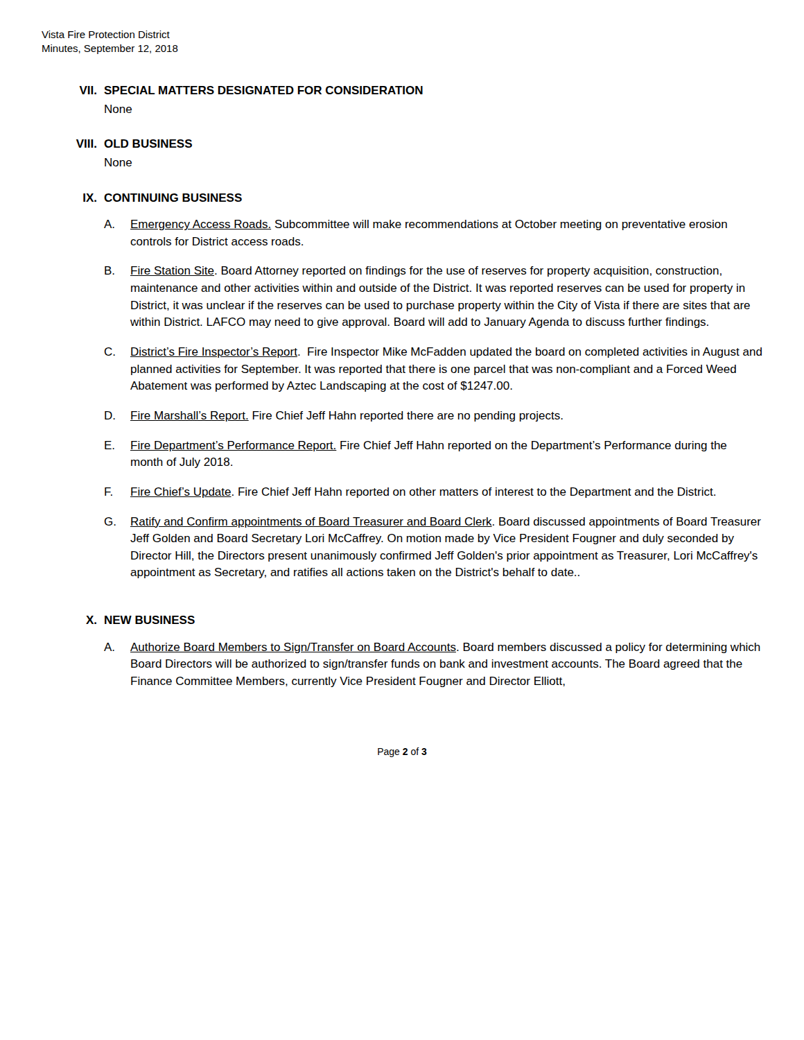Vista Fire Protection District
Minutes, September 12, 2018
VII.
Special Matters Designated for Consideration
None
VIII.
Old Business
None
IX.
Continuing Business
A.
Emergency Access Roads. Subcommittee will make recommendations at October meeting on preventative erosion controls for District access roads.
B.
Fire Station Site. Board Attorney reported on findings for the use of reserves for property acquisition, construction, maintenance and other activities within and outside of the District. It was reported reserves can be used for property in District, it was unclear if the reserves can be used to purchase property within the City of Vista if there are sites that are within District. LAFCO may need to give approval. Board will add to January Agenda to discuss further findings.
C.
District’s Fire Inspector’s Report. Fire Inspector Mike McFadden updated the board on completed activities in August and planned activities for September. It was reported that there is one parcel that was non-compliant and a Forced Weed Abatement was performed by Aztec Landscaping at the cost of $1247.00.
D.
Fire Marshall’s Report. Fire Chief Jeff Hahn reported there are no pending projects.
E.
Fire Department’s Performance Report. Fire Chief Jeff Hahn reported on the Department’s Performance during the month of July 2018.
F.
Fire Chief’s Update. Fire Chief Jeff Hahn reported on other matters of interest to the Department and the District.
G.
Ratify and Confirm appointments of Board Treasurer and Board Clerk. Board discussed appointments of Board Treasurer Jeff Golden and Board Secretary Lori McCaffrey. On motion made by Vice President Fougner and duly seconded by Director Hill, the Directors present unanimously confirmed Jeff Golden's prior appointment as Treasurer, Lori McCaffrey's appointment as Secretary, and ratifies all actions taken on the District's behalf to date..
X.
New Business
A.
Authorize Board Members to Sign/Transfer on Board Accounts. Board members discussed a policy for determining which Board Directors will be authorized to sign/transfer funds on bank and investment accounts. The Board agreed that the Finance Committee Members, currently Vice President Fougner and Director Elliott,
Page 2 of 3